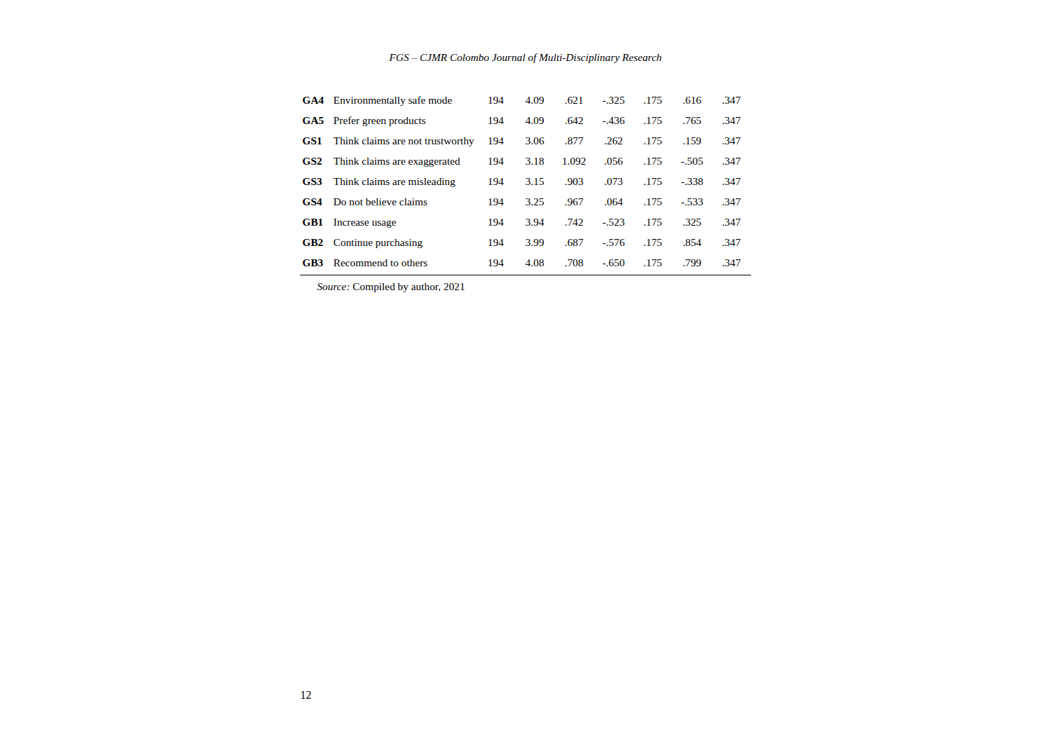FGS – CJMR Colombo Journal of Multi-Disciplinary Research
| GA4 | Environmentally safe mode | 194 | 4.09 | .621 | -.325 | .175 | .616 | .347 |
| GA5 | Prefer green products | 194 | 4.09 | .642 | -.436 | .175 | .765 | .347 |
| GS1 | Think claims are not trustworthy | 194 | 3.06 | .877 | .262 | .175 | .159 | .347 |
| GS2 | Think claims are exaggerated | 194 | 3.18 | 1.092 | .056 | .175 | -.505 | .347 |
| GS3 | Think claims are misleading | 194 | 3.15 | .903 | .073 | .175 | -.338 | .347 |
| GS4 | Do not believe claims | 194 | 3.25 | .967 | .064 | .175 | -.533 | .347 |
| GB1 | Increase usage | 194 | 3.94 | .742 | -.523 | .175 | .325 | .347 |
| GB2 | Continue purchasing | 194 | 3.99 | .687 | -.576 | .175 | .854 | .347 |
| GB3 | Recommend to others | 194 | 4.08 | .708 | -.650 | .175 | .799 | .347 |
Source: Compiled by author, 2021
12